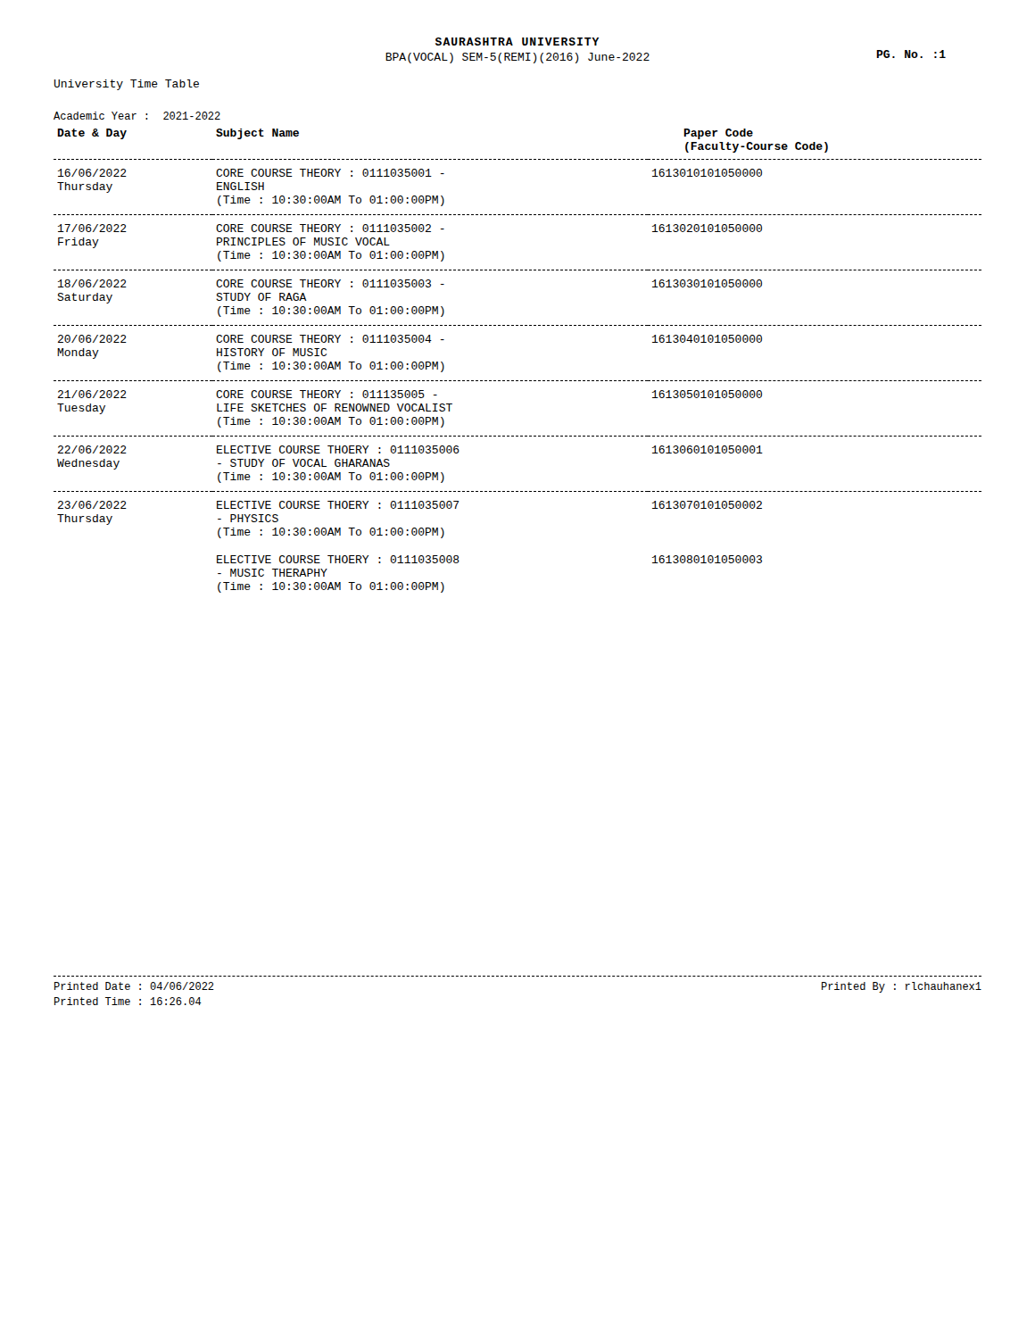SAURASHTRA UNIVERSITY
BPA(VOCAL) SEM-5(REMI)(2016) June-2022
PG. No. :1
University Time Table
Academic Year : 2021-2022
| Date & Day | Subject Name | Paper Code (Faculty-Course Code) |
| --- | --- | --- |
| 16/06/2022 Thursday | CORE COURSE THEORY : 0111035001 - ENGLISH (Time : 10:30:00AM To 01:00:00PM) | 1613010101050000 |
| 17/06/2022 Friday | CORE COURSE THEORY : 0111035002 - PRINCIPLES OF MUSIC VOCAL (Time : 10:30:00AM To 01:00:00PM) | 1613020101050000 |
| 18/06/2022 Saturday | CORE COURSE THEORY : 0111035003 - STUDY OF RAGA (Time : 10:30:00AM To 01:00:00PM) | 1613030101050000 |
| 20/06/2022 Monday | CORE COURSE THEORY : 0111035004 - HISTORY OF MUSIC (Time : 10:30:00AM To 01:00:00PM) | 1613040101050000 |
| 21/06/2022 Tuesday | CORE COURSE THEORY : 011135005 - LIFE SKETCHES OF RENOWNED VOCALIST (Time : 10:30:00AM To 01:00:00PM) | 1613050101050000 |
| 22/06/2022 Wednesday | ELECTIVE COURSE THOERY : 0111035006 - STUDY OF VOCAL GHARANAS (Time : 10:30:00AM To 01:00:00PM) | 1613060101050001 |
| 23/06/2022 Thursday | ELECTIVE COURSE THOERY : 0111035007 - PHYSICS (Time : 10:30:00AM To 01:00:00PM) | 1613070101050002 |
| | ELECTIVE COURSE THOERY : 0111035008 - MUSIC THERAPHY (Time : 10:30:00AM To 01:00:00PM) | 1613080101050003 |
Printed Date : 04/06/2022
Printed Time : 16:26.04
Printed By : rlchauhanex1